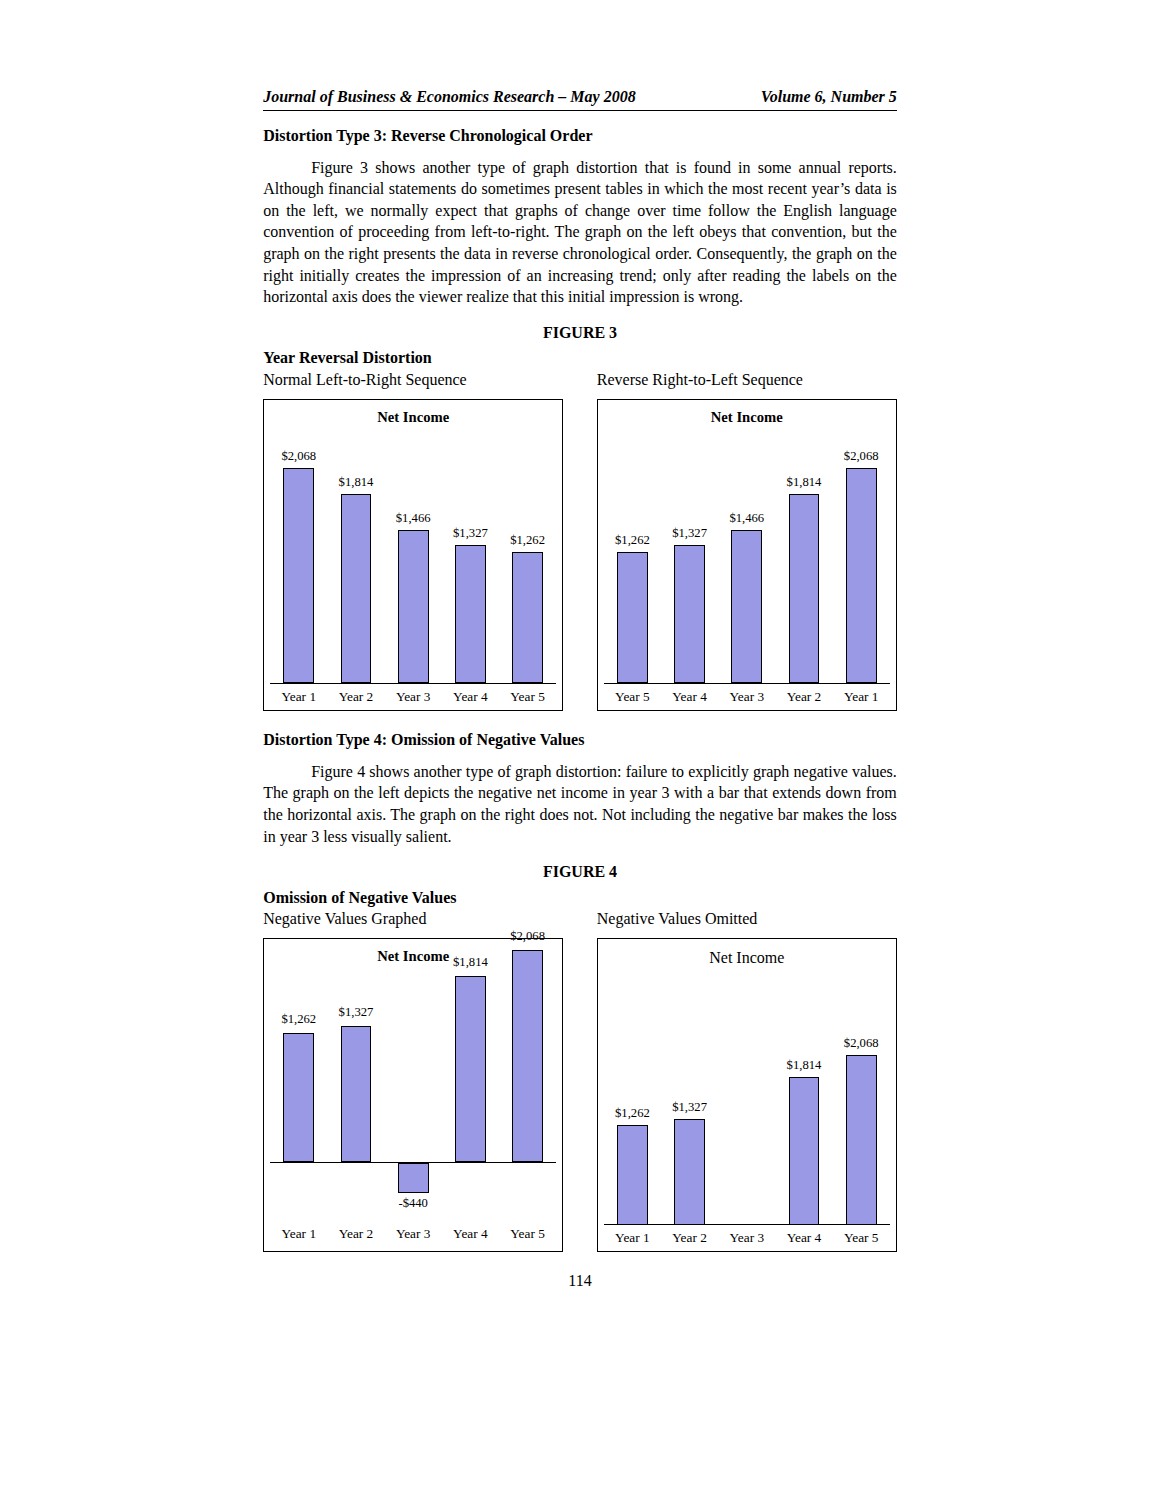Journal of Business & Economics Research – May 2008 Volume 6, Number 5
Distortion Type 3: Reverse Chronological Order
Figure 3 shows another type of graph distortion that is found in some annual reports. Although financial statements do sometimes present tables in which the most recent year’s data is on the left, we normally expect that graphs of change over time follow the English language convention of proceeding from left-to-right. The graph on the left obeys that convention, but the graph on the right presents the data in reverse chronological order. Consequently, the graph on the right initially creates the impression of an increasing trend; only after reading the labels on the horizontal axis does the viewer realize that this initial impression is wrong.
FIGURE 3
Year Reversal Distortion
Normal Left-to-Right Sequence
Reverse Right-to-Left Sequence
Net Income
$2,068
$1,814
$1,466
$1,327
$1,262
Year 1 Year 2 Year 3 Year 4 Year 5
Net Income
$1,262
$1,327
$1,466
$1,814
$2,068
Year 5 Year 4 Year 3 Year 2 Year 1
Distortion Type 4: Omission of Negative Values
Figure 4 shows another type of graph distortion: failure to explicitly graph negative values. The graph on the left depicts the negative net income in year 3 with a bar that extends down from the horizontal axis. The graph on the right does not. Not including the negative bar makes the loss in year 3 less visually salient.
FIGURE 4
Omission of Negative Values
Negative Values Graphed
Negative Values Omitted
Net Income
$1,262
$1,327
-$440
$1,814
$2,068
Year 1 Year 2 Year 3 Year 4 Year 5
Net Income
$1,262
$1,327
$1,814
$2,068
Year 1 Year 2 Year 3 Year 4 Year 5
114